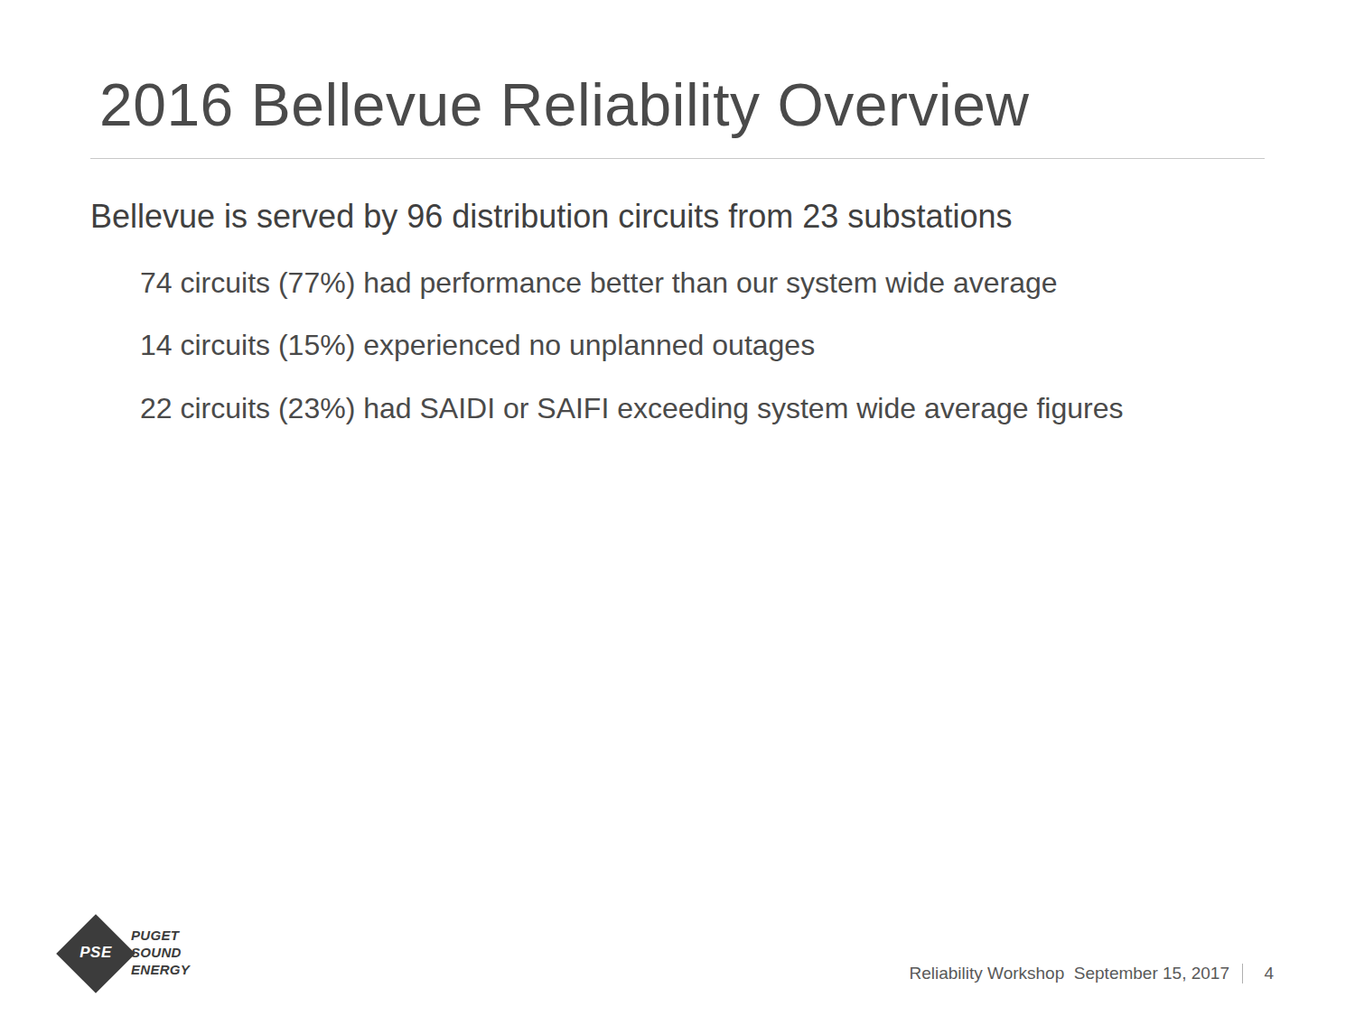2016 Bellevue Reliability Overview
Bellevue is served by 96 distribution circuits from 23 substations
74 circuits (77%) had performance better than our system wide average
14 circuits (15%) experienced no unplanned outages
22 circuits (23%) had SAIDI or SAIFI exceeding system wide average figures
PSE
PUGET
SOUND
ENERGY
Reliability Workshop September 15, 2017 4